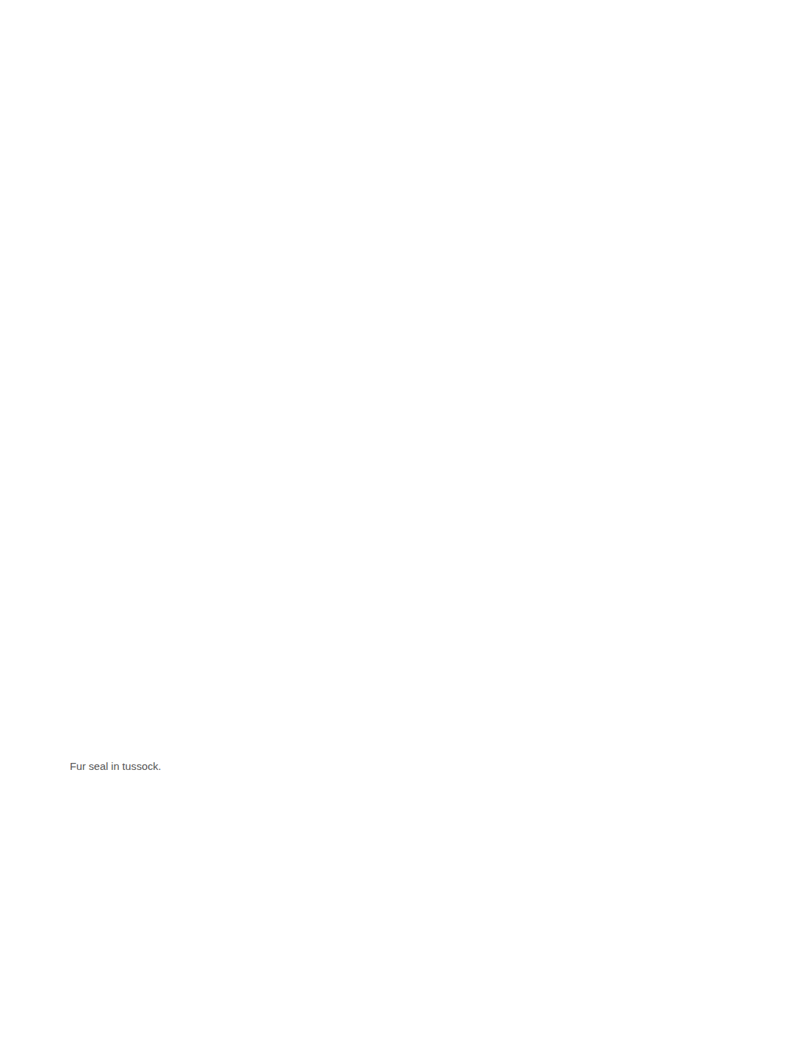Fur seal in tussock.